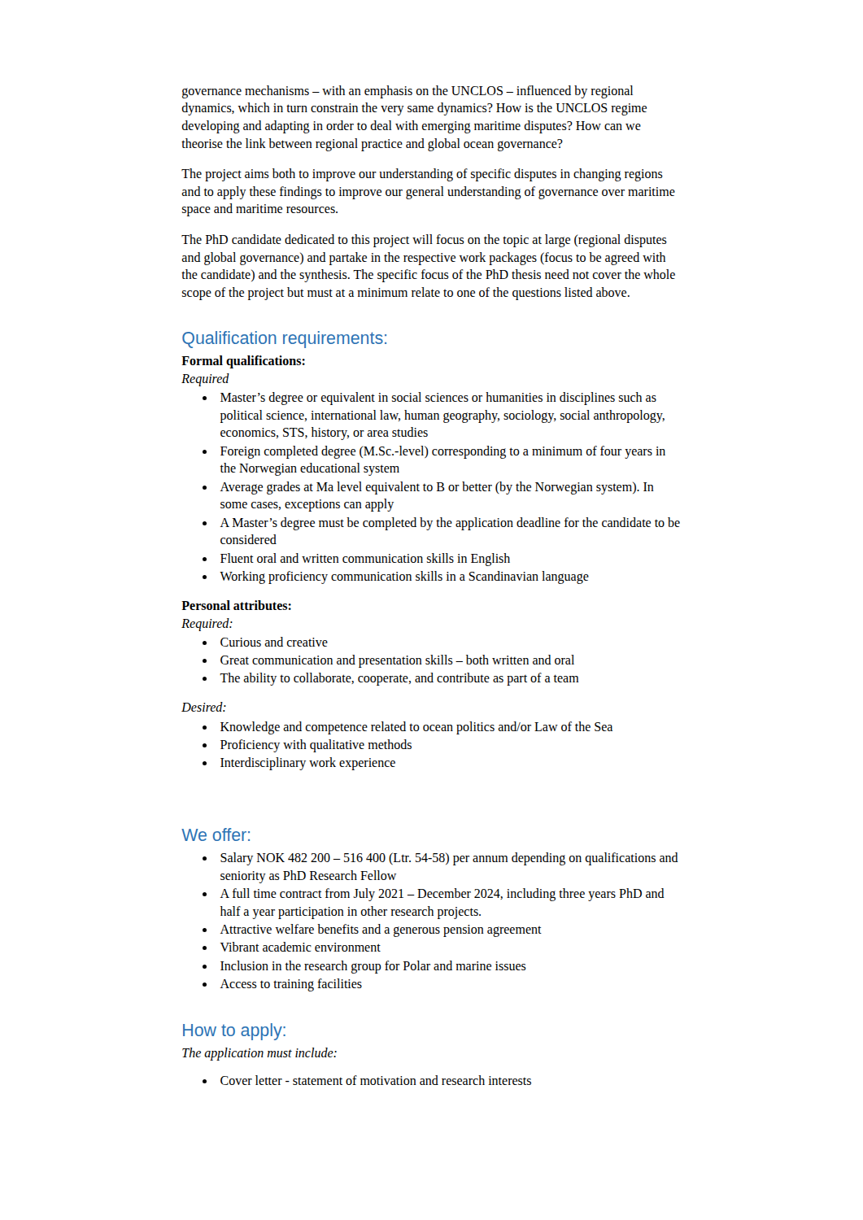governance mechanisms – with an emphasis on the UNCLOS – influenced by regional dynamics, which in turn constrain the very same dynamics? How is the UNCLOS regime developing and adapting in order to deal with emerging maritime disputes? How can we theorise the link between regional practice and global ocean governance?
The project aims both to improve our understanding of specific disputes in changing regions and to apply these findings to improve our general understanding of governance over maritime space and maritime resources.
The PhD candidate dedicated to this project will focus on the topic at large (regional disputes and global governance) and partake in the respective work packages (focus to be agreed with the candidate) and the synthesis. The specific focus of the PhD thesis need not cover the whole scope of the project but must at a minimum relate to one of the questions listed above.
Qualification requirements:
Formal qualifications:
Required
Master’s degree or equivalent in social sciences or humanities in disciplines such as political science, international law, human geography, sociology, social anthropology, economics, STS, history, or area studies
Foreign completed degree (M.Sc.-level) corresponding to a minimum of four years in the Norwegian educational system
Average grades at Ma level equivalent to B or better (by the Norwegian system). In some cases, exceptions can apply
A Master’s degree must be completed by the application deadline for the candidate to be considered
Fluent oral and written communication skills in English
Working proficiency communication skills in a Scandinavian language
Personal attributes:
Required:
Curious and creative
Great communication and presentation skills – both written and oral
The ability to collaborate, cooperate, and contribute as part of a team
Desired:
Knowledge and competence related to ocean politics and/or Law of the Sea
Proficiency with qualitative methods
Interdisciplinary work experience
We offer:
Salary NOK 482 200 – 516 400 (Ltr. 54-58) per annum depending on qualifications and seniority as PhD Research Fellow
A full time contract from July 2021 – December 2024, including three years PhD and half a year participation in other research projects.
Attractive welfare benefits and a generous pension agreement
Vibrant academic environment
Inclusion in the research group for Polar and marine issues
Access to training facilities
How to apply:
The application must include:
Cover letter - statement of motivation and research interests